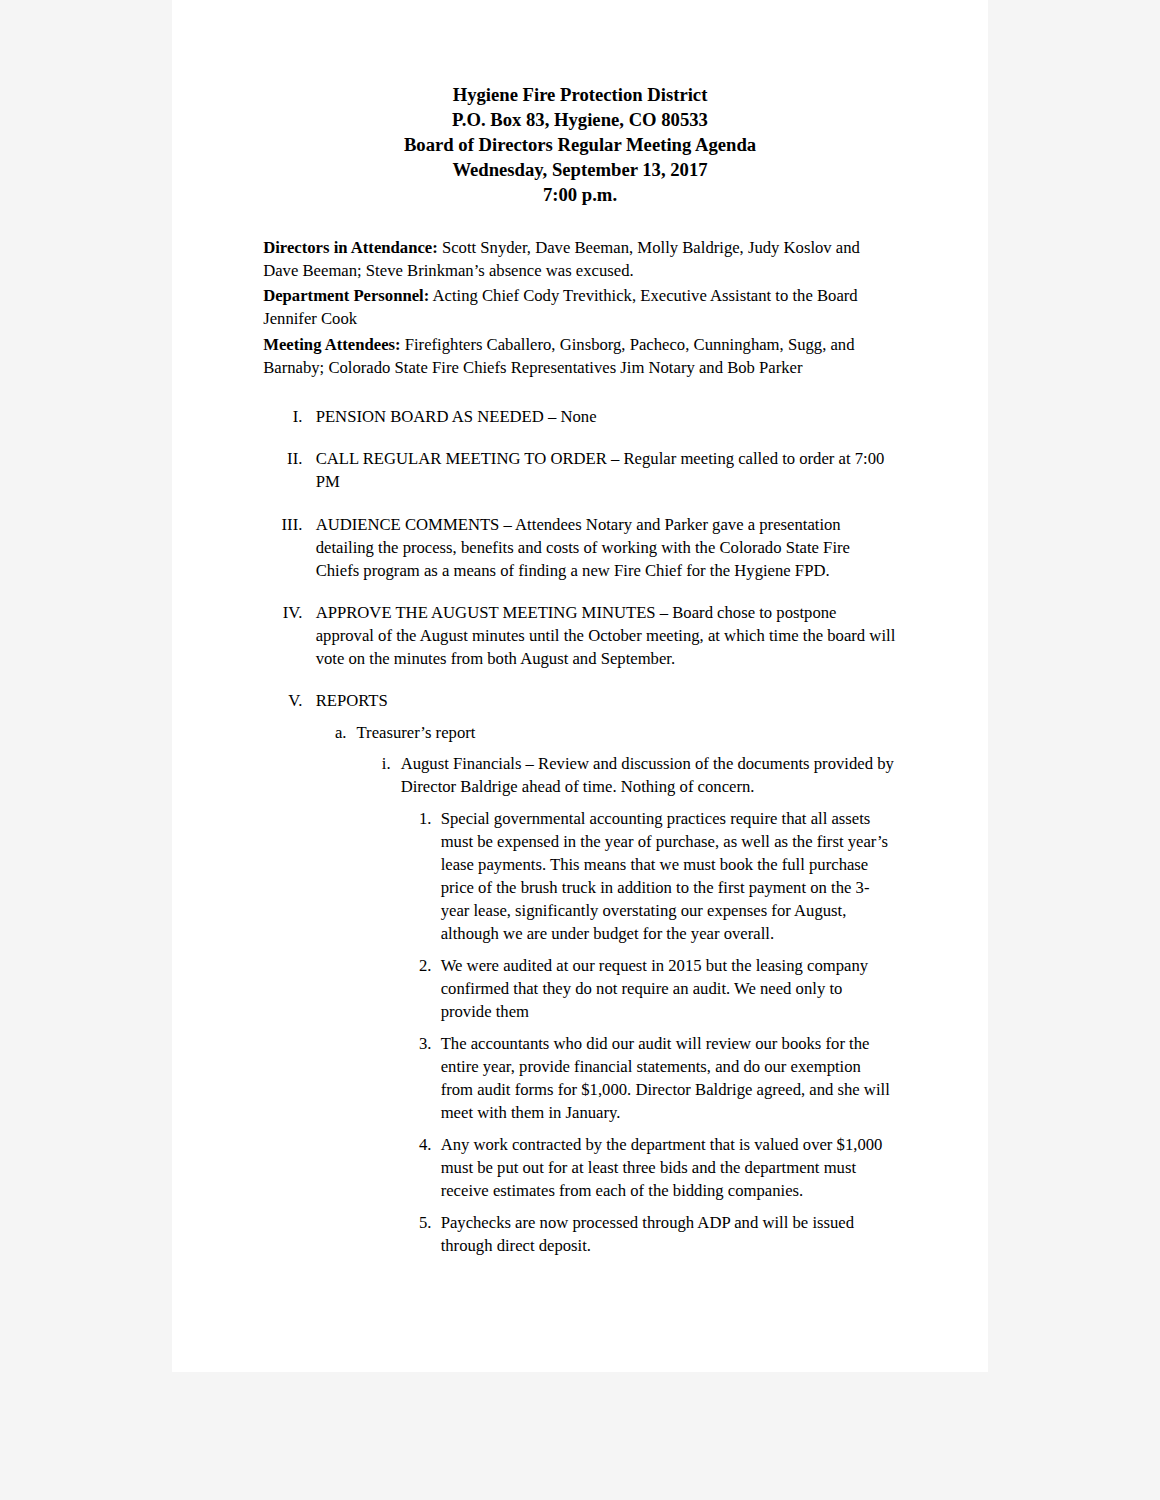Hygiene Fire Protection District
P.O. Box 83, Hygiene, CO 80533
Board of Directors Regular Meeting Agenda
Wednesday, September 13, 2017
7:00 p.m.
Directors in Attendance: Scott Snyder, Dave Beeman, Molly Baldrige, Judy Koslov and Dave Beeman; Steve Brinkman’s absence was excused.
Department Personnel: Acting Chief Cody Trevithick, Executive Assistant to the Board Jennifer Cook
Meeting Attendees: Firefighters Caballero, Ginsborg, Pacheco, Cunningham, Sugg, and Barnaby; Colorado State Fire Chiefs Representatives Jim Notary and Bob Parker
PENSION BOARD AS NEEDED – None
CALL REGULAR MEETING TO ORDER – Regular meeting called to order at 7:00 PM
AUDIENCE COMMENTS – Attendees Notary and Parker gave a presentation detailing the process, benefits and costs of working with the Colorado State Fire Chiefs program as a means of finding a new Fire Chief for the Hygiene FPD.
APPROVE THE AUGUST MEETING MINUTES – Board chose to postpone approval of the August minutes until the October meeting, at which time the board will vote on the minutes from both August and September.
REPORTS
Treasurer’s report
August Financials – Review and discussion of the documents provided by Director Baldrige ahead of time. Nothing of concern.
Special governmental accounting practices require that all assets must be expensed in the year of purchase, as well as the first year’s lease payments. This means that we must book the full purchase price of the brush truck in addition to the first payment on the 3-year lease, significantly overstating our expenses for August, although we are under budget for the year overall.
We were audited at our request in 2015 but the leasing company confirmed that they do not require an audit. We need only to provide them
The accountants who did our audit will review our books for the entire year, provide financial statements, and do our exemption from audit forms for $1,000. Director Baldrige agreed, and she will meet with them in January.
Any work contracted by the department that is valued over $1,000 must be put out for at least three bids and the department must receive estimates from each of the bidding companies.
Paychecks are now processed through ADP and will be issued through direct deposit.